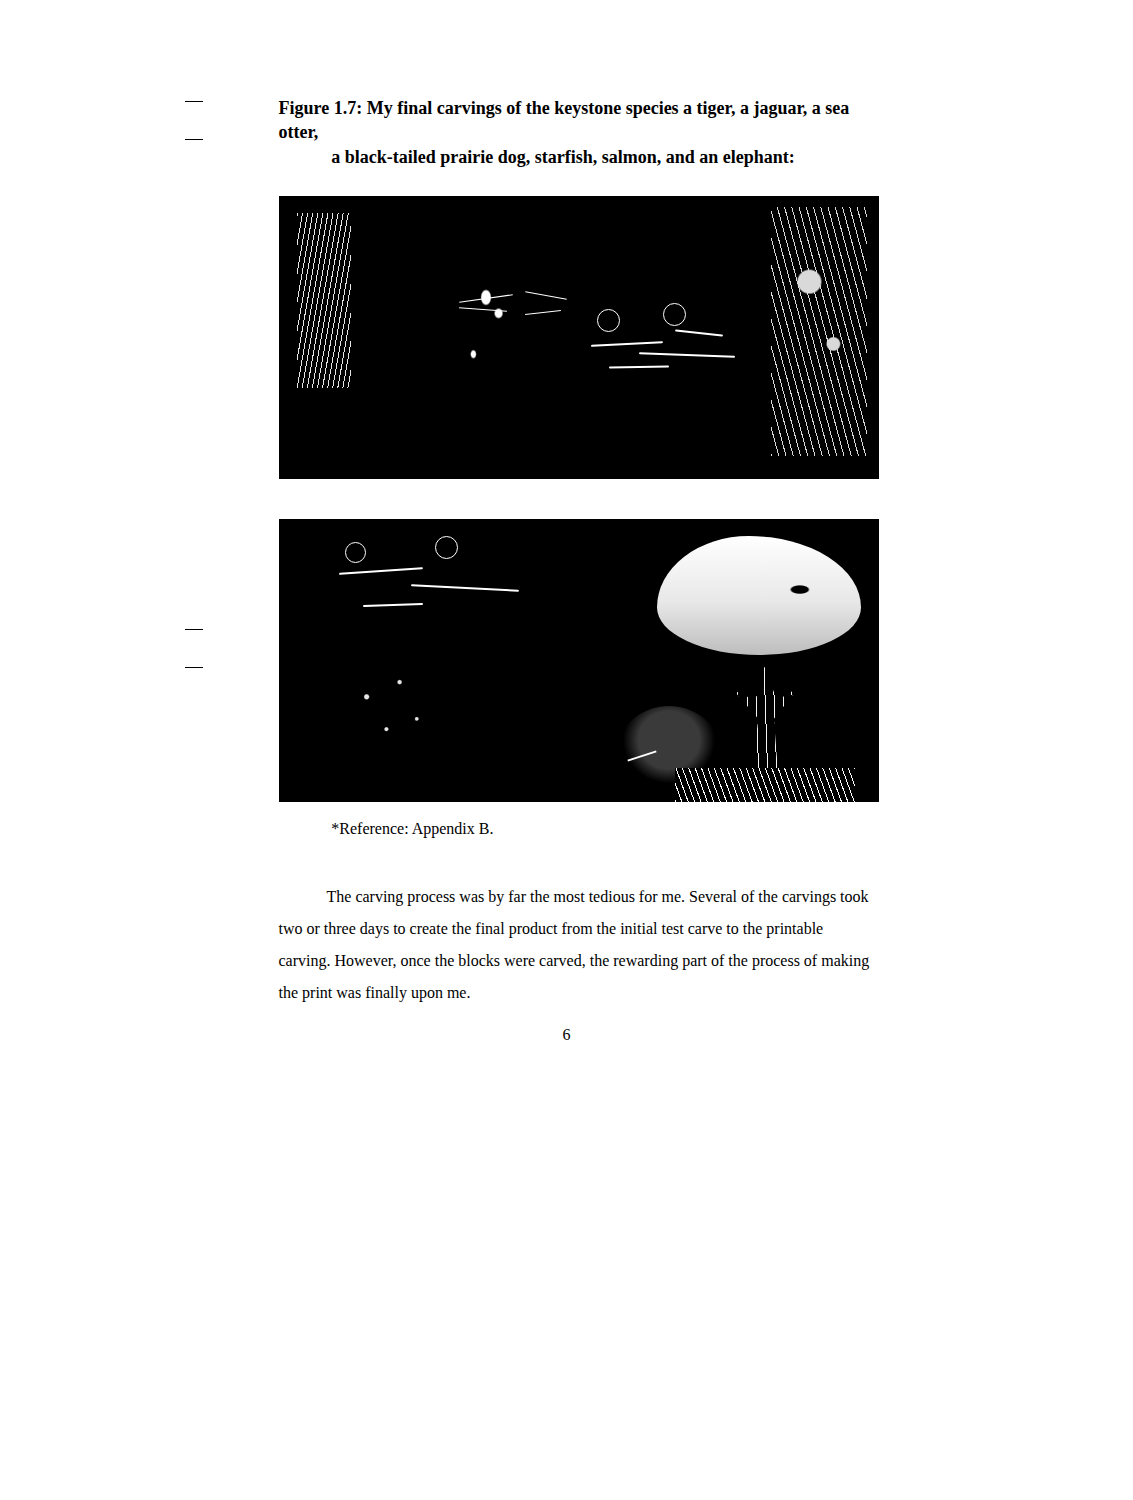Figure 1.7: My final carvings of the keystone species a tiger, a jaguar, a sea otter, a black-tailed prairie dog, starfish, salmon, and an elephant:
*Reference: Appendix B.
The carving process was by far the most tedious for me. Several of the carvings took two or three days to create the final product from the initial test carve to the printable carving. However, once the blocks were carved, the rewarding part of the process of making the print was finally upon me.
6